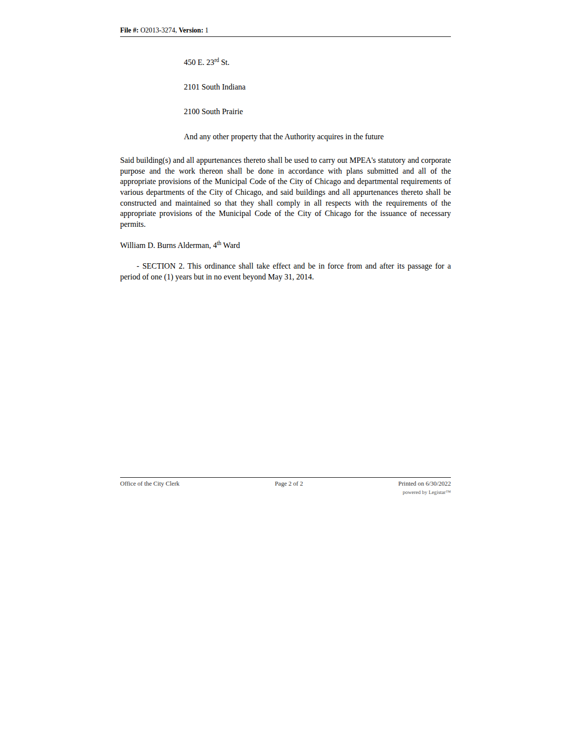File #: O2013-3274, Version: 1
450 E. 23rd St.
2101 South Indiana
2100 South Prairie
And any other property that the Authority acquires in the future
Said building(s) and all appurtenances thereto shall be used to carry out MPEA's statutory and corporate purpose and the work thereon shall be done in accordance with plans submitted and all of the appropriate provisions of the Municipal Code of the City of Chicago and departmental requirements of various departments of the City of Chicago, and said buildings and all appurtenances thereto shall be constructed and maintained so that they shall comply in all respects with the requirements of the appropriate provisions of the Municipal Code of the City of Chicago for the issuance of necessary permits.
William D. Burns Alderman, 4th Ward
- SECTION 2. This ordinance shall take effect and be in force from and after its passage for a period of one (1) years but in no event beyond May 31, 2014.
Office of the City Clerk
Page 2 of 2
Printed on 6/30/2022 powered by Legistar™